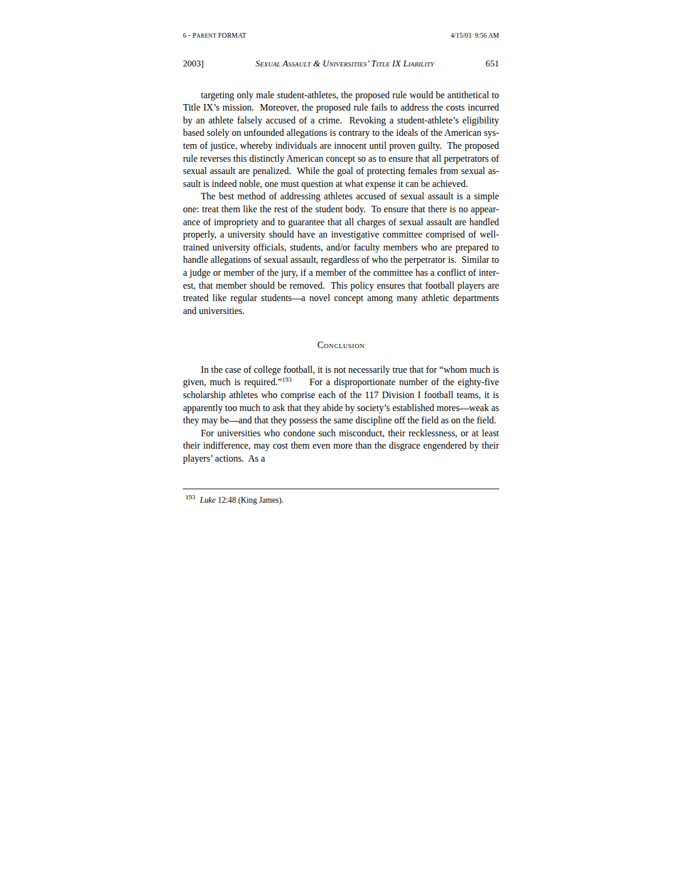6 - PARENT FORMAT 4/15/03 9:56 AM
2003] Sexual Assault & Universities’ Title IX Liability 651
targeting only male student-athletes, the proposed rule would be antithetical to Title IX’s mission. Moreover, the proposed rule fails to address the costs incurred by an athlete falsely accused of a crime. Revoking a student-athlete’s eligibility based solely on unfounded allegations is contrary to the ideals of the American system of justice, whereby individuals are innocent until proven guilty. The proposed rule reverses this distinctly American concept so as to ensure that all perpetrators of sexual assault are penalized. While the goal of protecting females from sexual assault is indeed noble, one must question at what expense it can be achieved.
The best method of addressing athletes accused of sexual assault is a simple one: treat them like the rest of the student body. To ensure that there is no appearance of impropriety and to guarantee that all charges of sexual assault are handled properly, a university should have an investigative committee comprised of well-trained university officials, students, and/or faculty members who are prepared to handle allegations of sexual assault, regardless of who the perpetrator is. Similar to a judge or member of the jury, if a member of the committee has a conflict of interest, that member should be removed. This policy ensures that football players are treated like regular students—a novel concept among many athletic departments and universities.
Conclusion
In the case of college football, it is not necessarily true that for “whom much is given, much is required.”193 For a disproportionate number of the eighty-five scholarship athletes who comprise each of the 117 Division I football teams, it is apparently too much to ask that they abide by society’s established mores—weak as they may be—and that they possess the same discipline off the field as on the field.
For universities who condone such misconduct, their recklessness, or at least their indifference, may cost them even more than the disgrace engendered by their players’ actions. As a
193 Luke 12:48 (King James).